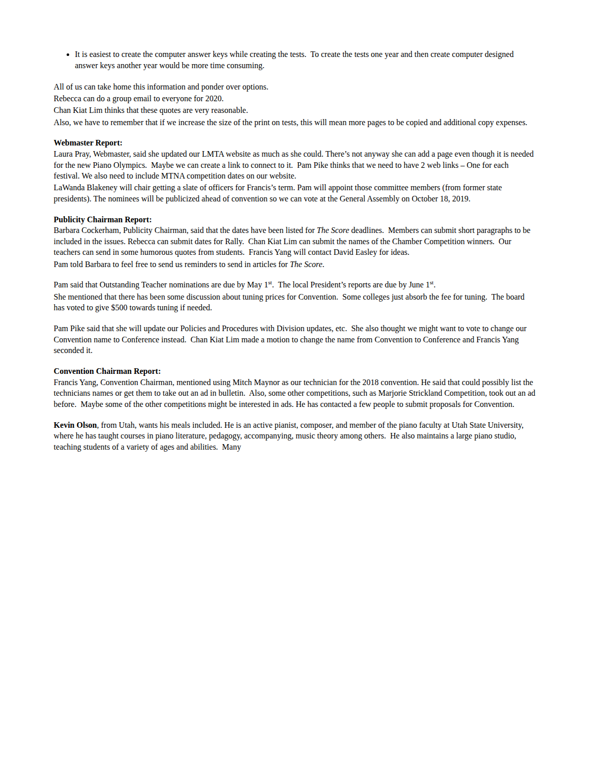It is easiest to create the computer answer keys while creating the tests. To create the tests one year and then create computer designed answer keys another year would be more time consuming.
All of us can take home this information and ponder over options.
Rebecca can do a group email to everyone for 2020.
Chan Kiat Lim thinks that these quotes are very reasonable.
Also, we have to remember that if we increase the size of the print on tests, this will mean more pages to be copied and additional copy expenses.
Webmaster Report:
Laura Pray, Webmaster, said she updated our LMTA website as much as she could. There’s not anyway she can add a page even though it is needed for the new Piano Olympics. Maybe we can create a link to connect to it. Pam Pike thinks that we need to have 2 web links – One for each festival. We also need to include MTNA competition dates on our website.
LaWanda Blakeney will chair getting a slate of officers for Francis’s term. Pam will appoint those committee members (from former state presidents). The nominees will be publicized ahead of convention so we can vote at the General Assembly on October 18, 2019.
Publicity Chairman Report:
Barbara Cockerham, Publicity Chairman, said that the dates have been listed for The Score deadlines. Members can submit short paragraphs to be included in the issues. Rebecca can submit dates for Rally. Chan Kiat Lim can submit the names of the Chamber Competition winners. Our teachers can send in some humorous quotes from students. Francis Yang will contact David Easley for ideas.
Pam told Barbara to feel free to send us reminders to send in articles for The Score.
Pam said that Outstanding Teacher nominations are due by May 1st. The local President’s reports are due by June 1st.
She mentioned that there has been some discussion about tuning prices for Convention. Some colleges just absorb the fee for tuning. The board has voted to give $500 towards tuning if needed.
Pam Pike said that she will update our Policies and Procedures with Division updates, etc. She also thought we might want to vote to change our Convention name to Conference instead. Chan Kiat Lim made a motion to change the name from Convention to Conference and Francis Yang seconded it.
Convention Chairman Report:
Francis Yang, Convention Chairman, mentioned using Mitch Maynor as our technician for the 2018 convention. He said that could possibly list the technicians names or get them to take out an ad in bulletin. Also, some other competitions, such as Marjorie Strickland Competition, took out an ad before. Maybe some of the other competitions might be interested in ads. He has contacted a few people to submit proposals for Convention.
Kevin Olson, from Utah, wants his meals included. He is an active pianist, composer, and member of the piano faculty at Utah State University, where he has taught courses in piano literature, pedagogy, accompanying, music theory among others. He also maintains a large piano studio, teaching students of a variety of ages and abilities. Many